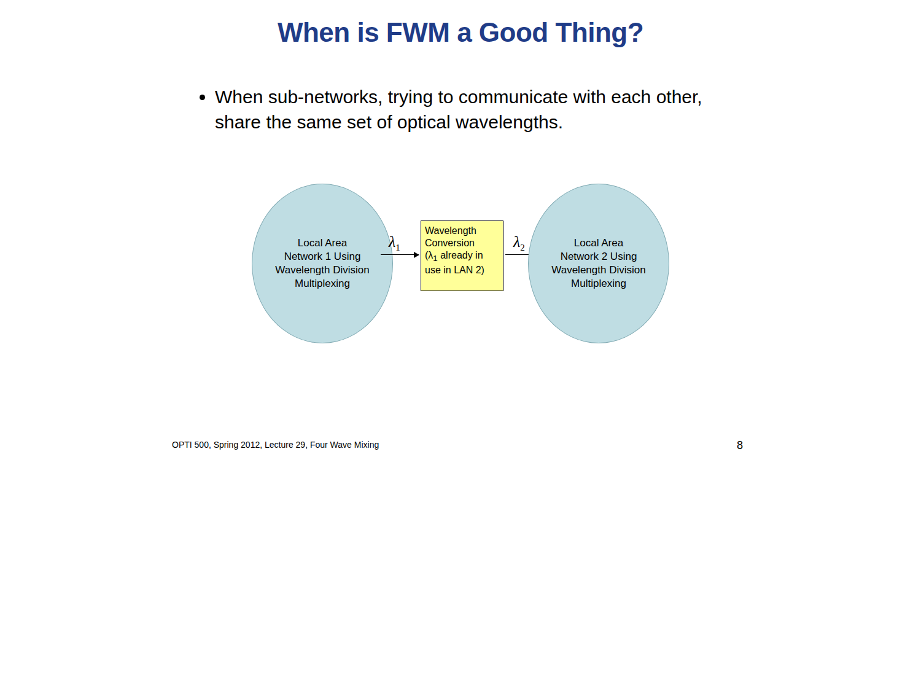When is FWM a Good Thing?
When sub-networks, trying to communicate with each other, share the same set of optical wavelengths.
Local Area
Network 1 Using
Wavelength Division
Multiplexing
λ1
Wavelength
Conversion
(λ1 already in
use in LAN 2)
λ2
Local Area
Network 2 Using
Wavelength Division
Multiplexing
OPTI 500, Spring 2012, Lecture 29, Four Wave Mixing
8